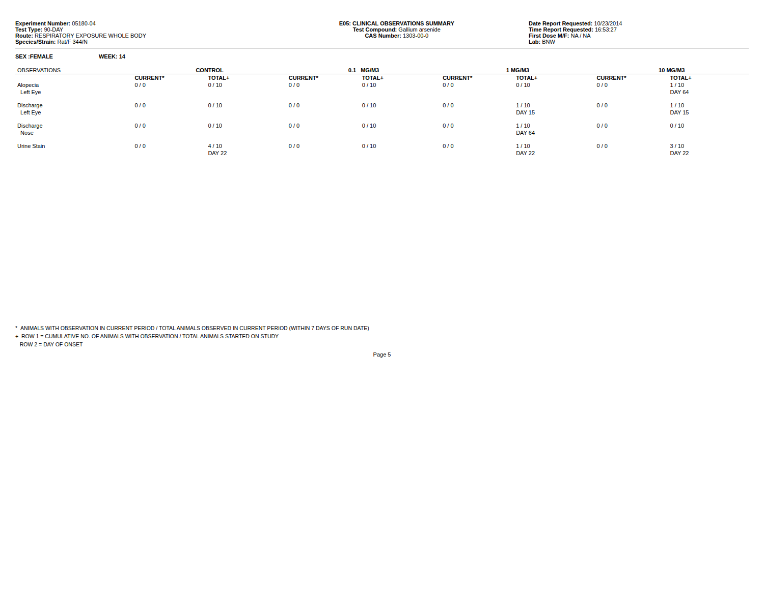| Experiment Number: 05180-04 Test Type: 90-DAY Route: RESPIRATORY EXPOSURE WHOLE BODY Species/Strain: Rat/F 344/N | E05: CLINICAL OBSERVATIONS SUMMARY Test Compound: Gallium arsenide CAS Number: 1303-00-0 | Date Report Requested: 10/23/2014 Time Report Requested: 16:53:27 First Dose M/F: NA / NA Lab: BNW |
SEX :FEMALE WEEK: 14
| OBSERVATIONS | CONTROL | 0.1 MG/M3 | 1 MG/M3 | 10 MG/M3 |
| --- | --- | --- | --- | --- |
| | CURRENT* | TOTAL+ | CURRENT* | TOTAL+ | CURRENT* | TOTAL+ | CURRENT* | TOTAL+ |
| Alopecia | 0 / 0 | 0 / 10 | 0 / 0 | 0 / 10 | 0 / 0 | 0 / 10 | 0 / 0 | 1 / 10 |
| Left Eye | | | | | | | | DAY 64 |
| Discharge | 0 / 0 | 0 / 10 | 0 / 0 | 0 / 10 | 0 / 0 | 1 / 10 | 0 / 0 | 1 / 10 |
| Left Eye | | | | | | DAY 15 | | DAY 15 |
| Discharge | 0 / 0 | 0 / 10 | 0 / 0 | 0 / 10 | 0 / 0 | 1 / 10 | 0 / 0 | 0 / 10 |
| Nose | | | | | | DAY 64 | | |
| Urine Stain | 0 / 0 | 4 / 10 | 0 / 0 | 0 / 10 | 0 / 0 | 1 / 10 | 0 / 0 | 3 / 10 |
| | | DAY 22 | | | | DAY 22 | | DAY 22 |
* ANIMALS WITH OBSERVATION IN CURRENT PERIOD / TOTAL ANIMALS OBSERVED IN CURRENT PERIOD (WITHIN 7 DAYS OF RUN DATE)
+ ROW 1 = CUMULATIVE NO. OF ANIMALS WITH OBSERVATION / TOTAL ANIMALS STARTED ON STUDY
ROW 2 = DAY OF ONSET
Page 5